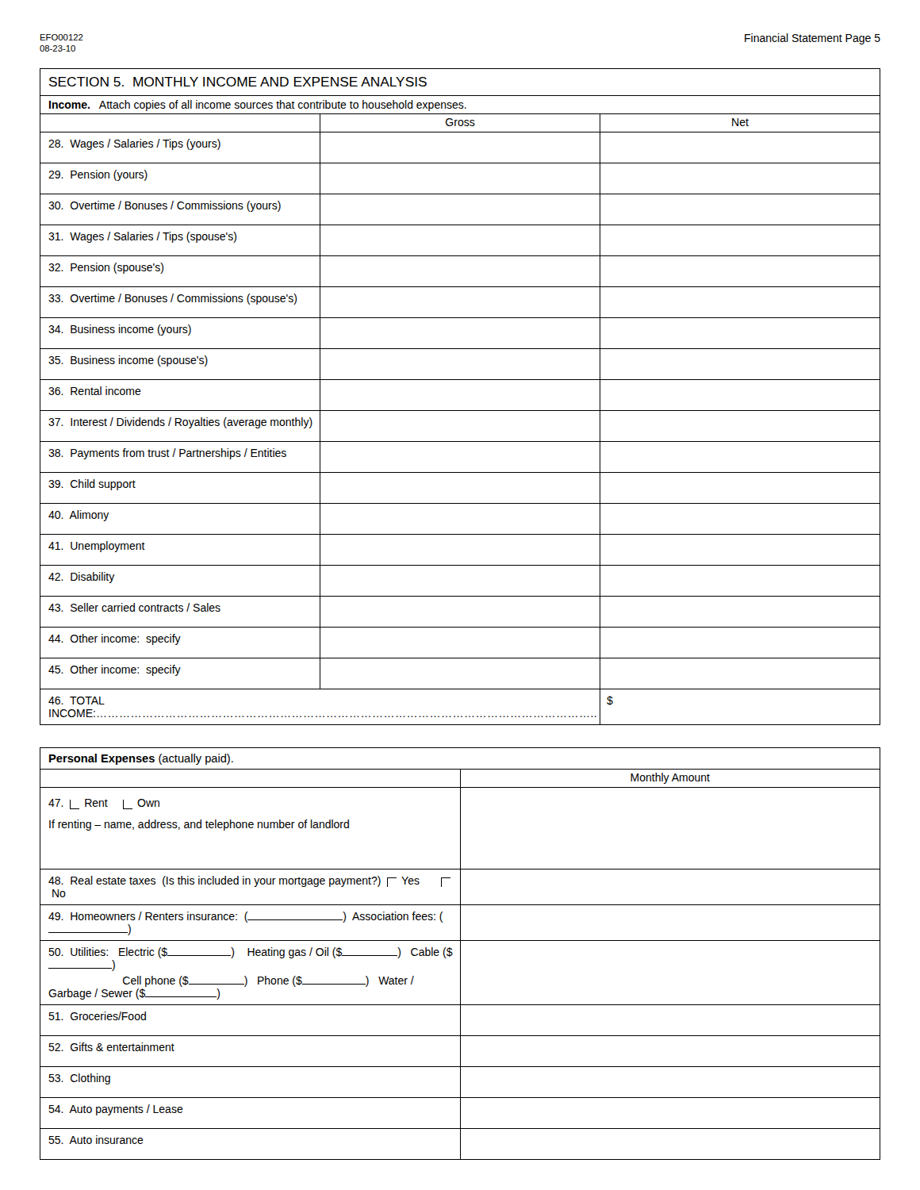EFO00122
08-23-10
Financial Statement Page 5
| SECTION 5. MONTHLY INCOME AND EXPENSE ANALYSIS |
| Income. Attach copies of all income sources that contribute to household expenses. |
| | Gross | Net |
| 28. Wages / Salaries / Tips (yours) | | |
| 29. Pension (yours) | | |
| 30. Overtime / Bonuses / Commissions (yours) | | |
| 31. Wages / Salaries / Tips (spouse's) | | |
| 32. Pension (spouse's) | | |
| 33. Overtime / Bonuses / Commissions (spouse's) | | |
| 34. Business income (yours) | | |
| 35. Business income (spouse's) | | |
| 36. Rental income | | |
| 37. Interest / Dividends / Royalties (average monthly) | | |
| 38. Payments from trust / Partnerships / Entities | | |
| 39. Child support | | |
| 40. Alimony | | |
| 41. Unemployment | | |
| 42. Disability | | |
| 43. Seller carried contracts / Sales | | |
| 44. Other income: specify | | |
| 45. Other income: specify | | |
| 46. TOTAL INCOME: ………………………………………………………………………………………………………………….. | | $ |
| Personal Expenses (actually paid). |
| | Monthly Amount |
| 47. Rent Own If renting – name, address, and telephone number of landlord | |
| 48. Real estate taxes (Is this included in your mortgage payment?) Yes No | |
| 49. Homeowners / Renters insurance: ( ) Association fees: ( ) | |
| 50. Utilities: Electric ($ ) Heating gas / Oil ($ ) Cable ($ ) | |
| Cell phone ($ ) Phone ($ ) Water / Garbage / Sewer ($ ) | |
| 51. Groceries/Food | |
| 52. Gifts & entertainment | |
| 53. Clothing | |
| 54. Auto payments / Lease | |
| 55. Auto insurance | |